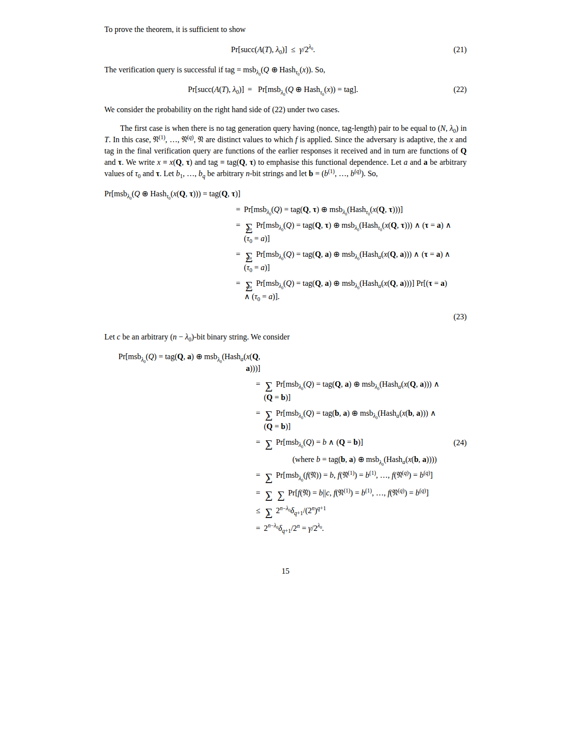To prove the theorem, it is sufficient to show
Pr[succ(A(T), λ0)] ≤ γ/2λ0.
(21)
The verification query is successful if tag = msbλ0(Q ⊕ Hashτ0(x)). So,
Pr[succ(A(T), λ0)] = Pr[msbλ0(Q ⊕ Hashτ0(x)) = tag].
(22)
We consider the probability on the right hand side of (22) under two cases.
The first case is when there is no tag generation query having (nonce, tag-length) pair to be equal to (N, λ0) in T. In this case, 𝔑(1), …, 𝔑(q), 𝔑 are distinct values to which f is applied. Since the adversary is adaptive, the x and tag in the final verification query are functions of the earlier responses it received and in turn are functions of Q and τ. We write x ≡ x(Q, τ) and tag ≡ tag(Q, τ) to emphasise this functional dependence. Let a and a be arbitrary values of τ0 and τ. Let b1, …, bq be arbitrary n-bit strings and let b = (b(1), …, b(q)). So,
Pr[msbλ0(Q ⊕ Hashτ0(x(Q, τ))) = tag(Q, τ)] = Pr[msbλ0(Q) = tag(Q, τ) ⊕ msbλ0(Hashτ0(x(Q, τ)))] = ∑a,a Pr[msbλ0(Q) = tag(Q, τ) ⊕ msbλ0(Hashτ0(x(Q, τ))) ∧ (τ = a) ∧ (τ0 = a)] = ∑a,a Pr[msbλ0(Q) = tag(Q, a) ⊕ msbλ0(Hasha(x(Q, a))) ∧ (τ = a) ∧ (τ0 = a)] = ∑a,a Pr[msbλ0(Q) = tag(Q, a) ⊕ msbλ0(Hasha(x(Q, a)))] Pr[(τ = a) ∧ (τ0 = a)].
(23)
Let c be an arbitrary (n − λ0)-bit binary string. We consider
Pr[msbλ0(Q) = tag(Q, a) ⊕ msbλ0(Hasha(x(Q, a)))] = ∑b Pr[msbλ0(Q) = tag(Q, a) ⊕ msbλ0(Hasha(x(Q, a))) ∧ (Q = b)] = ∑b Pr[msbλ0(Q) = tag(b, a) ⊕ msbλ0(Hasha(x(b, a))) ∧ (Q = b)] = ∑b Pr[msbλ0(Q) = b ∧ (Q = b)] (where b = tag(b, a) ⊕ msbλ0(Hasha(x(b, a)))) = ∑b Pr[msbλ0(f(𝔑)) = b, f(𝔑(1)) = b(1), …, f(𝔑(q)) = b(q)] = ∑b ∑c Pr[f(𝔑) = b||c, f(𝔑(1)) = b(1), …, f(𝔑(q)) = b(q)] ≤ ∑b 2n−λ0δq+1/(2n)q+1 = 2n−λ0δq+1/2n = γ/2λ0.
(24)
15